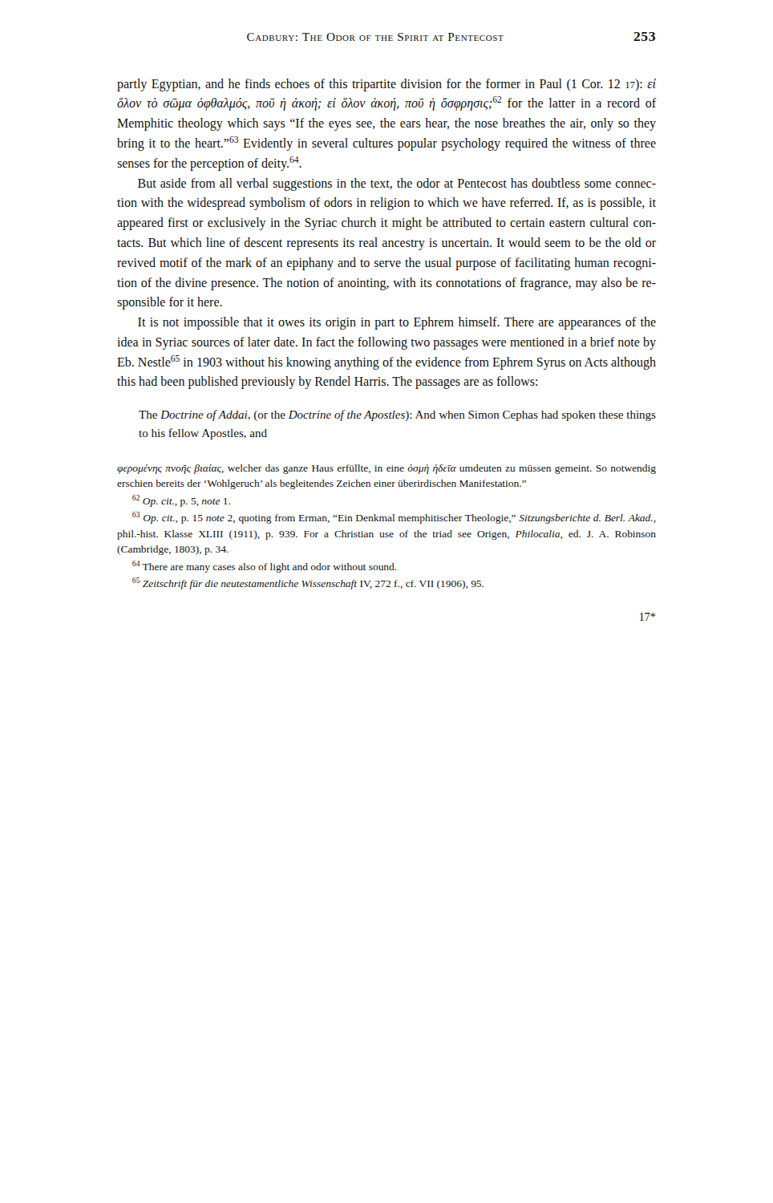Cadbury: The Odor of the Spirit at Pentecost 253
partly Egyptian, and he finds echoes of this tripartite division for the former in Paul (1 Cor. 12 17): εἰ ὅλον τὸ σῶμα ὀφθαλμός, ποῦ ἡ ἀκοή; εἰ ὅλον ἀκοή, ποῦ ἡ ὄσφρησις;62 for the latter in a record of Memphitic theology which says “If the eyes see, the ears hear, the nose breathes the air, only so they bring it to the heart.”63 Evidently in several cultures popular psychology required the witness of three senses for the perception of deity.64.
But aside from all verbal suggestions in the text, the odor at Pentecost has doubtless some connection with the widespread symbolism of odors in religion to which we have referred. If, as is possible, it appeared first or exclusively in the Syriac church it might be attributed to certain eastern cultural contacts. But which line of descent represents its real ancestry is uncertain. It would seem to be the old or revived motif of the mark of an epiphany and to serve the usual purpose of facilitating human recognition of the divine presence. The notion of anointing, with its connotations of fragrance, may also be responsible for it here.
It is not impossible that it owes its origin in part to Ephrem himself. There are appearances of the idea in Syriac sources of later date. In fact the following two passages were mentioned in a brief note by Eb. Nestle65 in 1903 without his knowing anything of the evidence from Ephrem Syrus on Acts although this had been published previously by Rendel Harris. The passages are as follows:
The Doctrine of Addai, (or the Doctrine of the Apostles): And when Simon Cephas had spoken these things to his fellow Apostles, and
φερομένης πνοῆς βιαίας, welcher das ganze Haus erfüllte, in eine ὀσμὴ ἡδεῖα umdeuten zu müssen gemeint. So notwendig erschien bereits der ‘Wohlgeruch’ als begleitendes Zeichen einer überirdischen Manifestation.”
62 Op. cit., p. 5, note 1.
63 Op. cit., p. 15 note 2, quoting from Erman, “Ein Denkmal memphitischer Theologie,” Sitzungsberichte d. Berl. Akad., phil.-hist. Klasse XLIII (1911), p. 939. For a Christian use of the triad see Origen, Philocalia, ed. J. A. Robinson (Cambridge, 1803), p. 34.
64 There are many cases also of light and odor without sound.
65 Zeitschrift für die neutestamentliche Wissenschaft IV, 272 f., cf. VII (1906), 95.
17*